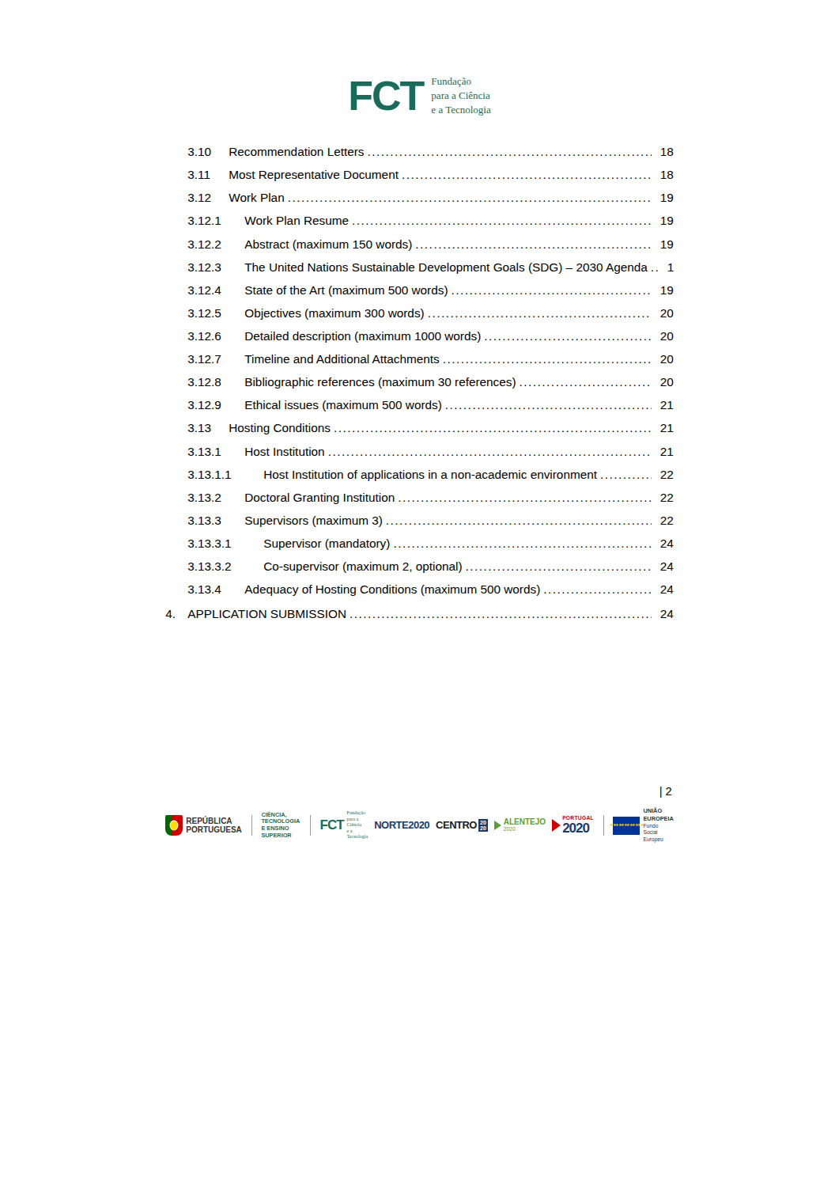FCT
Fundação
para a Ciência
e a Tecnologia
3.10 Recommendation Letters .......................................................................................... 18
3.11 Most Representative Document .......................................................................... 18
3.12 Work Plan ......................................................................................................... 19
3.12.1 Work Plan Resume ......................................................................................... 19
3.12.2 Abstract (maximum 150 words) ......................................................................... 19
3.12.3 The United Nations Sustainable Development Goals (SDG) – 2030 Agenda .............. 19
3.12.4 State of the Art (maximum 500 words) ....................................................................... 19
3.12.5 Objectives (maximum 300 words) ................................................................................... 20
3.12.6 Detailed description (maximum 1000 words) ............................................................ 20
3.12.7 Timeline and Additional Attachments ......................................................................... 20
3.12.8 Bibliographic references (maximum 30 references) .................................................. 20
3.12.9 Ethical issues (maximum 500 words) .......................................................................... 21
3.13 Hosting Conditions ..................................................................................................... 21
3.13.1 Host Institution .............................................................................................................. 21
3.13.1.1 Host Institution of applications in a non-academic environment ...................... 22
3.13.2 Doctoral Granting Institution ....................................................................................... 22
3.13.3 Supervisors (maximum 3) ......................................................................................... 22
3.13.3.1 Supervisor (mandatory) ....................................................................................... 24
3.13.3.2 Co-supervisor (maximum 2, optional) ............................................................... 24
3.13.4 Adequacy of Hosting Conditions (maximum 500 words) .......................................... 24
4. APPLICATION SUBMISSION ................................................................................................. 24
| 2
REPÚBLICA
PORTUGUESA
CIÊNCIA, TECNOLOGIA
E ENSINO SUPERIOR
FCT
Fundação
para a Ciência
e a Tecnologia
NORTE2020
CENTRO
2020
ALENTEJO
2020
PORTUGAL
2020
★★★★★★★★★★★★
UNIÃO EUROPEIA
Fundo Social Europeu